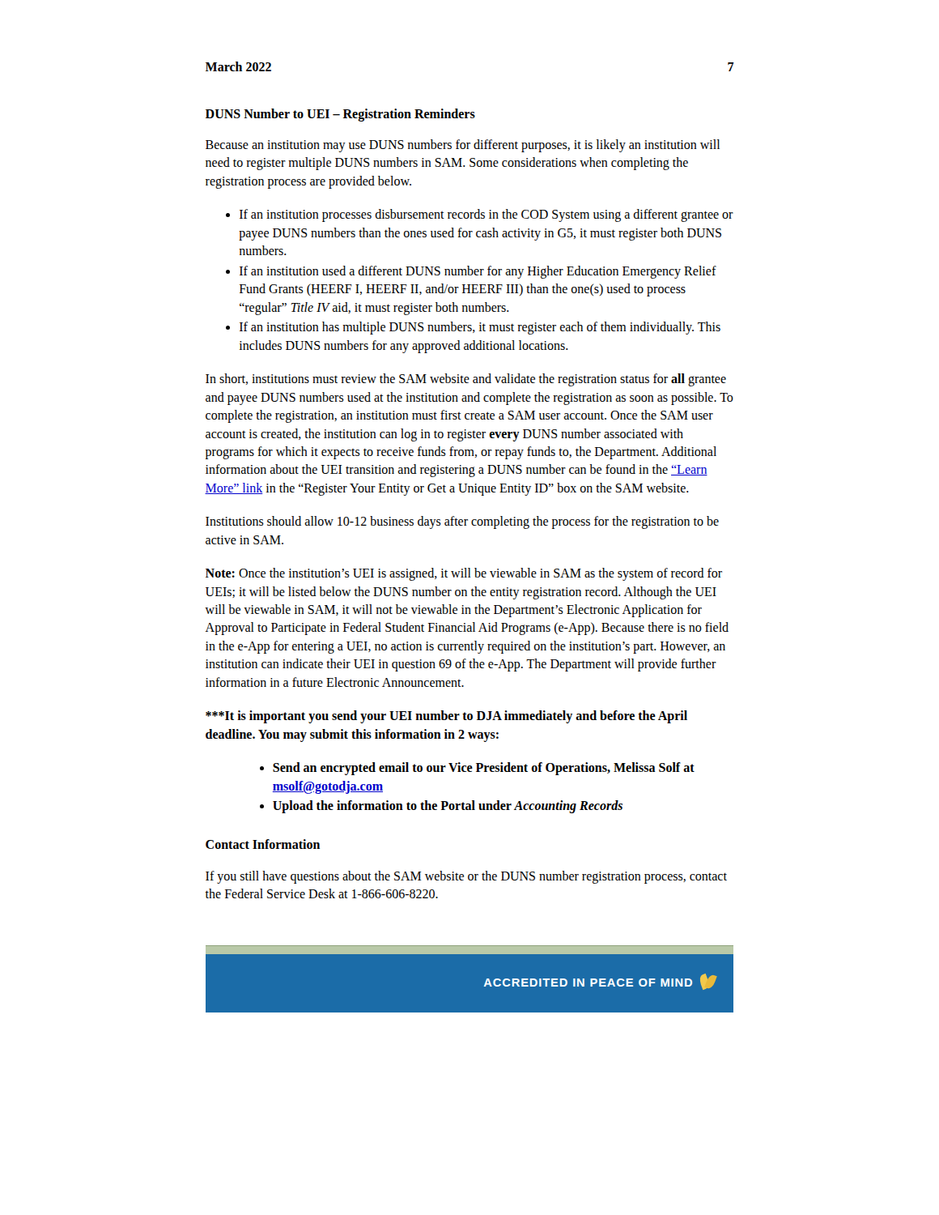March 2022 7
DUNS Number to UEI – Registration Reminders
Because an institution may use DUNS numbers for different purposes, it is likely an institution will need to register multiple DUNS numbers in SAM. Some considerations when completing the registration process are provided below.
If an institution processes disbursement records in the COD System using a different grantee or payee DUNS numbers than the ones used for cash activity in G5, it must register both DUNS numbers.
If an institution used a different DUNS number for any Higher Education Emergency Relief Fund Grants (HEERF I, HEERF II, and/or HEERF III) than the one(s) used to process “regular” Title IV aid, it must register both numbers.
If an institution has multiple DUNS numbers, it must register each of them individually. This includes DUNS numbers for any approved additional locations.
In short, institutions must review the SAM website and validate the registration status for all grantee and payee DUNS numbers used at the institution and complete the registration as soon as possible. To complete the registration, an institution must first create a SAM user account. Once the SAM user account is created, the institution can log in to register every DUNS number associated with programs for which it expects to receive funds from, or repay funds to, the Department. Additional information about the UEI transition and registering a DUNS number can be found in the “Learn More” link in the “Register Your Entity or Get a Unique Entity ID” box on the SAM website.
Institutions should allow 10-12 business days after completing the process for the registration to be active in SAM.
Note: Once the institution’s UEI is assigned, it will be viewable in SAM as the system of record for UEIs; it will be listed below the DUNS number on the entity registration record. Although the UEI will be viewable in SAM, it will not be viewable in the Department’s Electronic Application for Approval to Participate in Federal Student Financial Aid Programs (e-App). Because there is no field in the e-App for entering a UEI, no action is currently required on the institution’s part. However, an institution can indicate their UEI in question 69 of the e-App. The Department will provide further information in a future Electronic Announcement.
***It is important you send your UEI number to DJA immediately and before the April deadline. You may submit this information in 2 ways:
Send an encrypted email to our Vice President of Operations, Melissa Solf at msolf@gotodja.com
Upload the information to the Portal under Accounting Records
Contact Information
If you still have questions about the SAM website or the DUNS number registration process, contact the Federal Service Desk at 1-866-606-8220.
ACCREDITED IN PEACE OF MIND